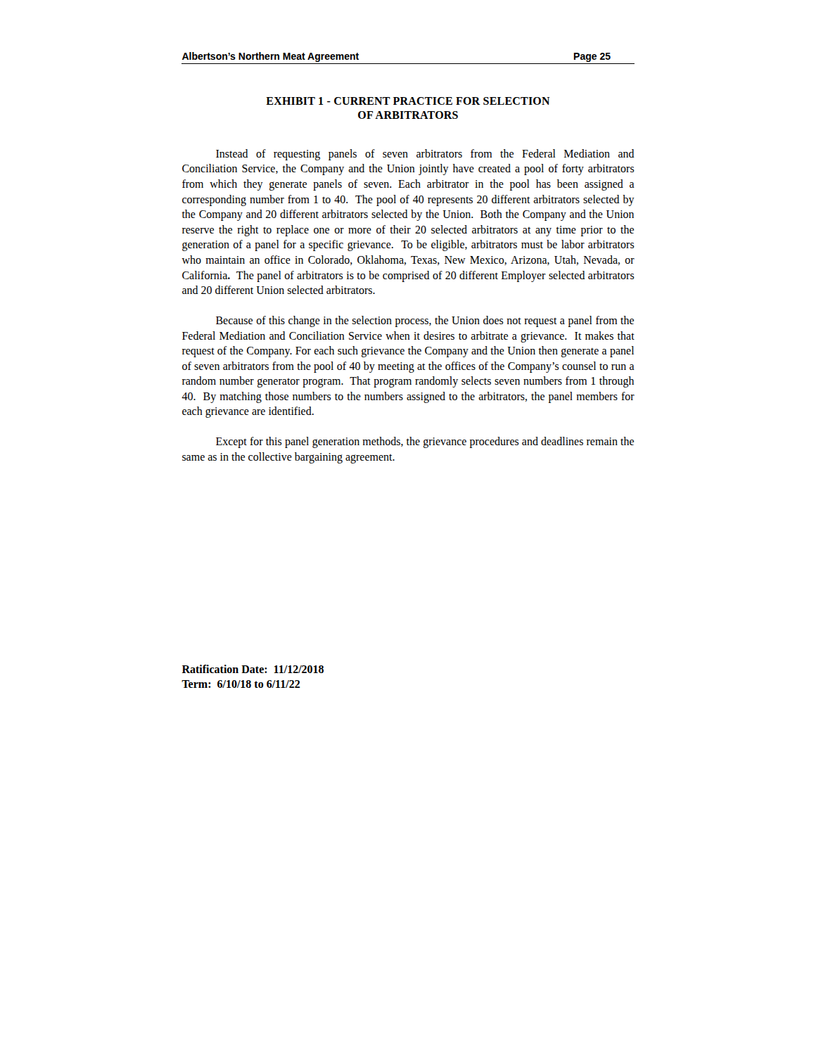Albertson’s Northern Meat Agreement
Page 25
EXHIBIT 1 - CURRENT PRACTICE FOR SELECTION
OF ARBITRATORS
Instead of requesting panels of seven arbitrators from the Federal Mediation and Conciliation Service, the Company and the Union jointly have created a pool of forty arbitrators from which they generate panels of seven. Each arbitrator in the pool has been assigned a corresponding number from 1 to 40. The pool of 40 represents 20 different arbitrators selected by the Company and 20 different arbitrators selected by the Union. Both the Company and the Union reserve the right to replace one or more of their 20 selected arbitrators at any time prior to the generation of a panel for a specific grievance. To be eligible, arbitrators must be labor arbitrators who maintain an office in Colorado, Oklahoma, Texas, New Mexico, Arizona, Utah, Nevada, or California. The panel of arbitrators is to be comprised of 20 different Employer selected arbitrators and 20 different Union selected arbitrators.
Because of this change in the selection process, the Union does not request a panel from the Federal Mediation and Conciliation Service when it desires to arbitrate a grievance. It makes that request of the Company. For each such grievance the Company and the Union then generate a panel of seven arbitrators from the pool of 40 by meeting at the offices of the Company’s counsel to run a random number generator program. That program randomly selects seven numbers from 1 through 40. By matching those numbers to the numbers assigned to the arbitrators, the panel members for each grievance are identified.
Except for this panel generation methods, the grievance procedures and deadlines remain the same as in the collective bargaining agreement.
Ratification Date: 11/12/2018
Term: 6/10/18 to 6/11/22